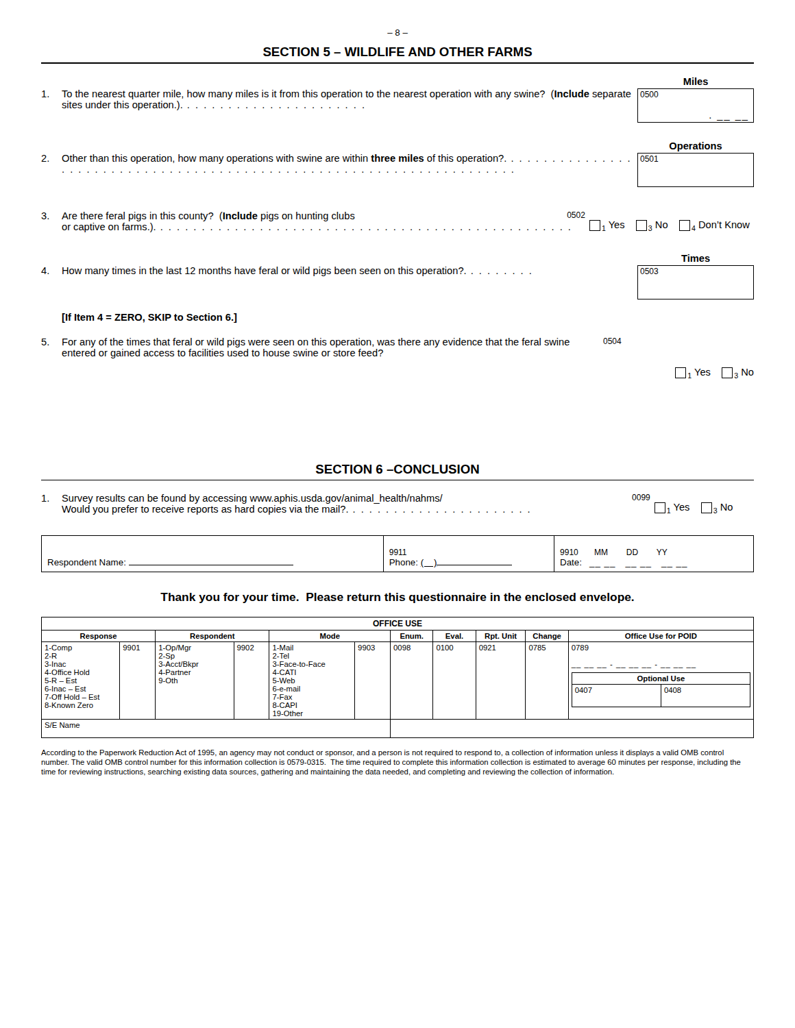– 8 –
SECTION 5 – WILDLIFE AND OTHER FARMS
| | | Miles |
| 1. | To the nearest quarter mile, how many miles is it from this operation to the nearest operation with any swine? ( Include separate sites under this operation.). . . . . . . . . . . . . . . . . . . . . . . | 0500 . __ __ |
| | | Operations |
| 2. | Other than this operation, how many operations with swine are within three miles of this operation?. . . . . . . . . . . . . . . . . . . . . . . . . . . . . . . . . . . . . . . . . . . . . . . . . . . . . . . . . . . . . . . . . . . . . . . | 0501 |
| 3. | Are there feral pigs in this county? ( Include pigs on hunting clubs 0502 or captive on farms.). . . . . . . . . . . . . . . . . . . . . . . . . . . . . . . . . . . . . . . . . . . . . . . . . . . | 1 Yes 3 No 4 Don’t Know |
| | | Times |
| 4. | How many times in the last 12 months have feral or wild pigs been seen on this operation?. . . . . . . . . | 0503 |
[If Item 4 = ZERO, SKIP to Section 6.]
| 5. | For any of the times that feral or wild pigs were seen on this operation, was there any evidence that the feral swine entered or gained access to facilities used to house swine or store feed? | 0504 1 Yes 3 No |
SECTION 6 –CONCLUSION
| 1. | Survey results can be found by accessing www.aphis.usda.gov/animal_health/nahms/ 0099 Would you prefer to receive reports as hard copies via the mail?. . . . . . . . . . . . . . . . . . . . . . . | 1 Yes 3 No |
| Respondent Name: | 9911 Phone: ( ) | 9910 MM DD YY Date: __ __ __ __ __ __ |
Thank you for your time. Please return this questionnaire in the enclosed envelope.
| OFFICE USE |
| Response | Respondent | Mode | Enum. | Eval. | Rpt. Unit | Change | Office Use for POID |
| 1-Comp 2-R 3-Inac 4-Office Hold 5-R – Est 6-Inac – Est 7-Off Hold – Est 8-Known Zero | 9901 | 1-Op/Mgr 2-Sp 3-Acct/Bkpr 4-Partner 9-Oth | 9902 | 1-Mail 2-Tel 3-Face-to-Face 4-CATI 5-Web 6-e-mail 7-Fax 8-CAPI 19-Other | 9903 | 0098 | 0100 | 0921 | 0785 | 0789 __ __ __ - __ __ __ - __ __ __ / Optional Use / / 0407 / 0408 / |
| S/E Name | |
According to the Paperwork Reduction Act of 1995, an agency may not conduct or sponsor, and a person is not required to respond to, a collection of information unless it displays a valid OMB control number. The valid OMB control number for this information collection is 0579-0315. The time required to complete this information collection is estimated to average 60 minutes per response, including the time for reviewing instructions, searching existing data sources, gathering and maintaining the data needed, and completing and reviewing the collection of information.